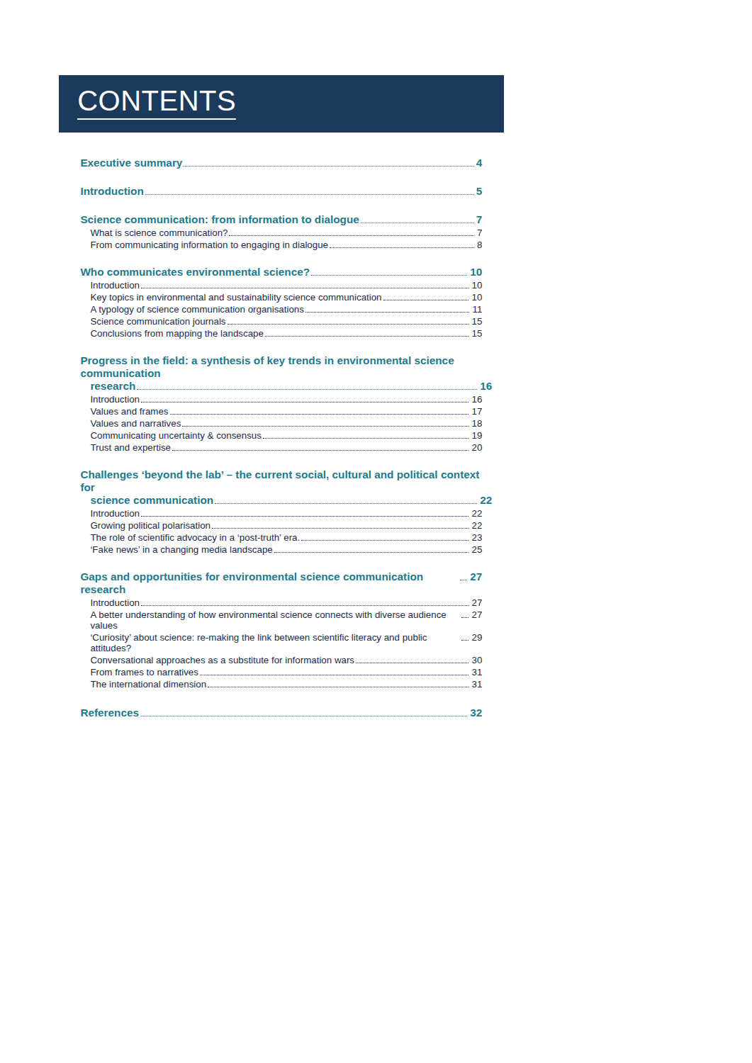Contents
Executive summary 4
Introduction 5
Science communication: from information to dialogue 7
What is science communication? 7
From communicating information to engaging in dialogue 8
Who communicates environmental science? 10
Introduction 10
Key topics in environmental and sustainability science communication 10
A typology of science communication organisations 11
Science communication journals 15
Conclusions from mapping the landscape 15
Progress in the field: a synthesis of key trends in environmental science communication
research 16
Introduction 16
Values and frames 17
Values and narratives 18
Communicating uncertainty & consensus 19
Trust and expertise 20
Challenges ‘beyond the lab’ – the current social, cultural and political context for
science communication 22
Introduction 22
Growing political polarisation 22
The role of scientific advocacy in a ‘post-truth’ era. 23
‘Fake news’ in a changing media landscape 25
Gaps and opportunities for environmental science communication research 27
Introduction 27
A better understanding of how environmental science connects with diverse audience values 27
‘Curiosity’ about science: re-making the link between scientific literacy and public attitudes? 29
Conversational approaches as a substitute for information wars 30
From frames to narratives 31
The international dimension 31
References 32